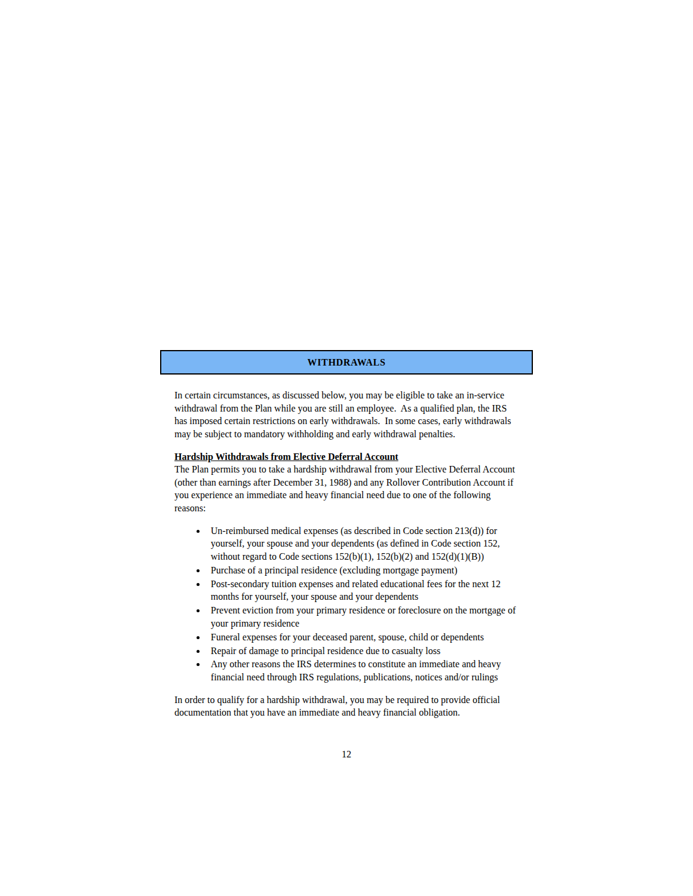WITHDRAWALS
In certain circumstances, as discussed below, you may be eligible to take an in-service withdrawal from the Plan while you are still an employee. As a qualified plan, the IRS has imposed certain restrictions on early withdrawals. In some cases, early withdrawals may be subject to mandatory withholding and early withdrawal penalties.
Hardship Withdrawals from Elective Deferral Account
The Plan permits you to take a hardship withdrawal from your Elective Deferral Account (other than earnings after December 31, 1988) and any Rollover Contribution Account if you experience an immediate and heavy financial need due to one of the following reasons:
Un-reimbursed medical expenses (as described in Code section 213(d)) for yourself, your spouse and your dependents (as defined in Code section 152, without regard to Code sections 152(b)(1), 152(b)(2) and 152(d)(1)(B))
Purchase of a principal residence (excluding mortgage payment)
Post-secondary tuition expenses and related educational fees for the next 12 months for yourself, your spouse and your dependents
Prevent eviction from your primary residence or foreclosure on the mortgage of your primary residence
Funeral expenses for your deceased parent, spouse, child or dependents
Repair of damage to principal residence due to casualty loss
Any other reasons the IRS determines to constitute an immediate and heavy financial need through IRS regulations, publications, notices and/or rulings
In order to qualify for a hardship withdrawal, you may be required to provide official documentation that you have an immediate and heavy financial obligation.
12